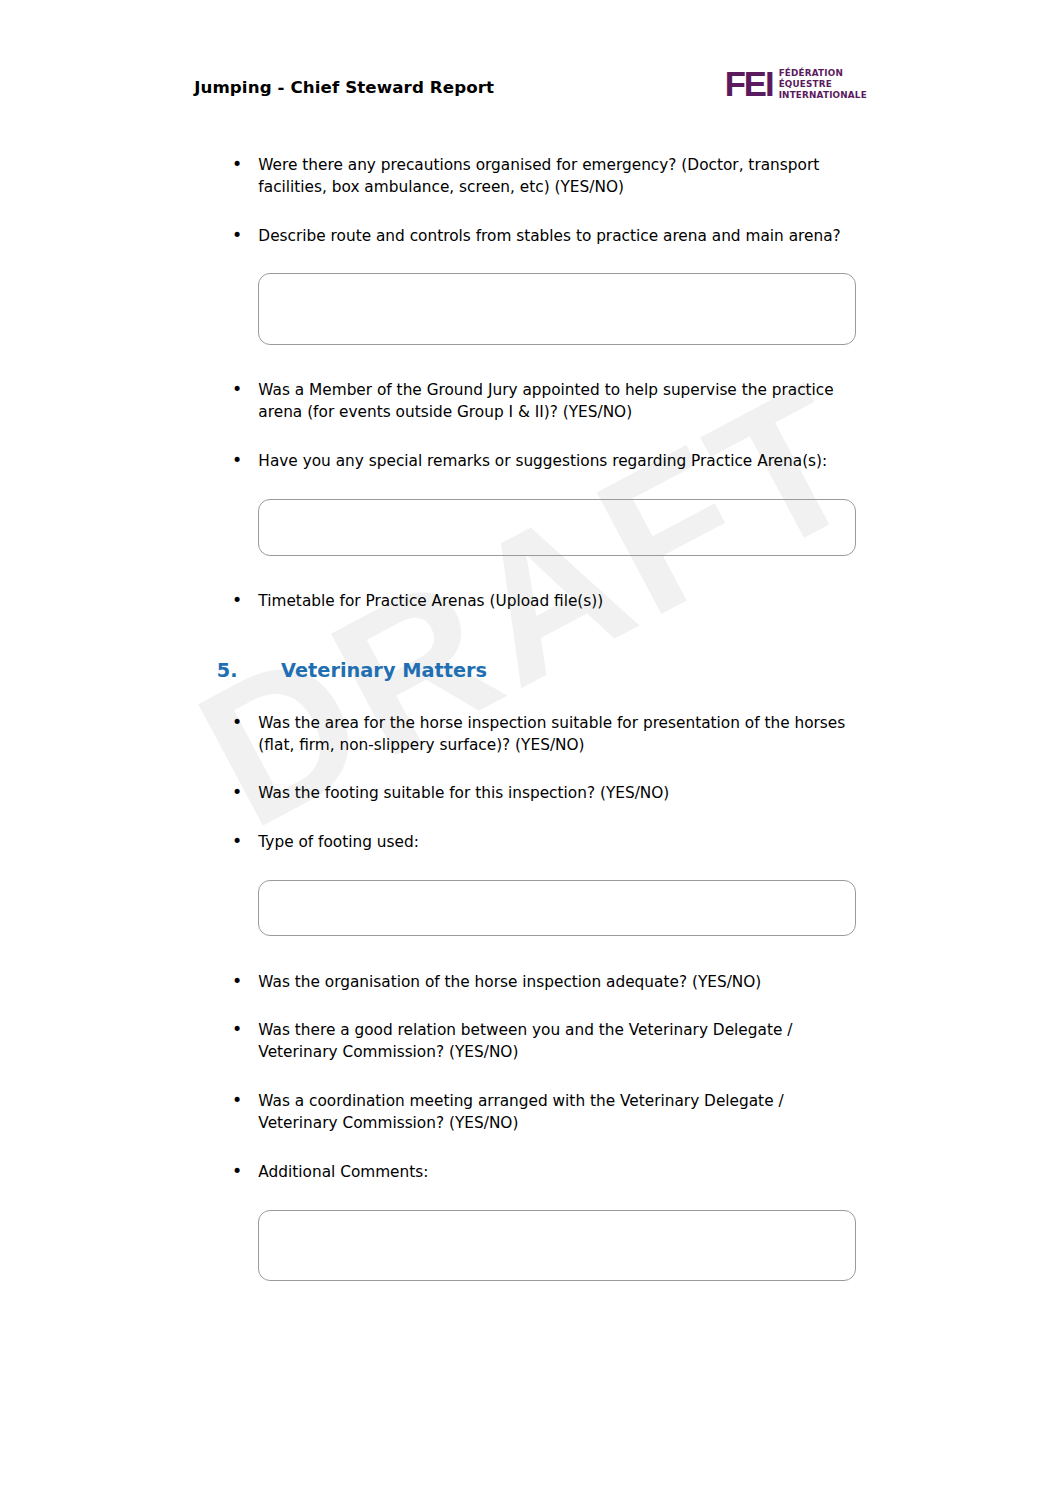DRAFT
Jumping - Chief Steward Report
FEI Fédération
Équestre
Internationale
Were there any precautions organised for emergency? (Doctor, transport facilities, box ambulance, screen, etc) (YES/NO)
Describe route and controls from stables to practice arena and main arena?
Was a Member of the Ground Jury appointed to help supervise the practice arena (for events outside Group I & II)? (YES/NO)
Have you any special remarks or suggestions regarding Practice Arena(s):
Timetable for Practice Arenas (Upload file(s))
5. Veterinary Matters
Was the area for the horse inspection suitable for presentation of the horses (flat, firm, non-slippery surface)? (YES/NO)
Was the footing suitable for this inspection? (YES/NO)
Type of footing used:
Was the organisation of the horse inspection adequate? (YES/NO)
Was there a good relation between you and the Veterinary Delegate / Veterinary Commission? (YES/NO)
Was a coordination meeting arranged with the Veterinary Delegate / Veterinary Commission? (YES/NO)
Additional Comments: